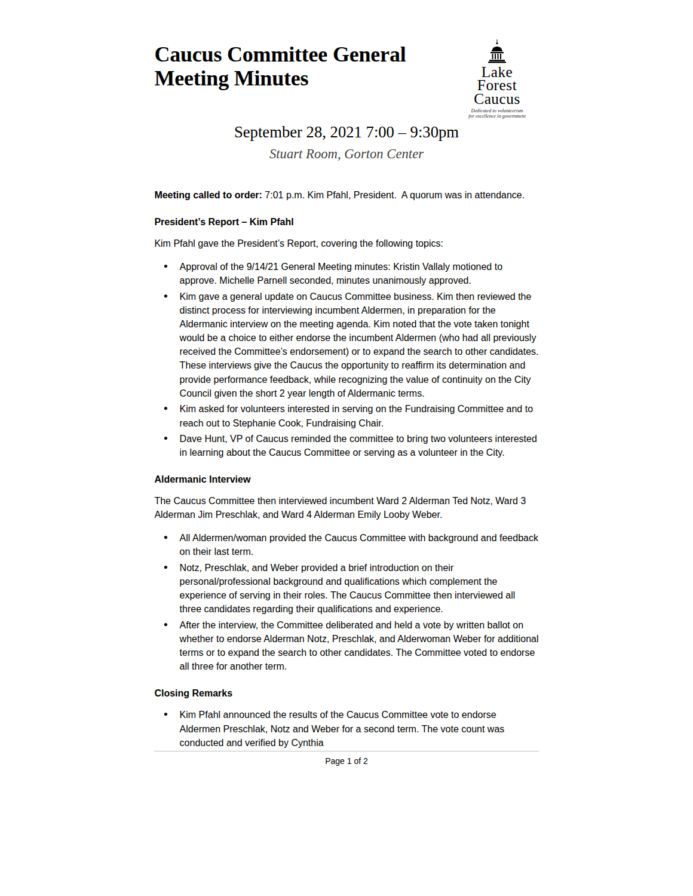Caucus Committee General Meeting Minutes
Lake Forest Caucus Dedicated to volunteerism
for excellence in government
September 28, 2021 7:00 – 9:30pm
Stuart Room, Gorton Center
Meeting called to order: 7:01 p.m. Kim Pfahl, President. A quorum was in attendance.
President’s Report – Kim Pfahl
Kim Pfahl gave the President’s Report, covering the following topics:
Approval of the 9/14/21 General Meeting minutes: Kristin Vallaly motioned to approve. Michelle Parnell seconded, minutes unanimously approved.
Kim gave a general update on Caucus Committee business. Kim then reviewed the distinct process for interviewing incumbent Aldermen, in preparation for the Aldermanic interview on the meeting agenda. Kim noted that the vote taken tonight would be a choice to either endorse the incumbent Aldermen (who had all previously received the Committee’s endorsement) or to expand the search to other candidates. These interviews give the Caucus the opportunity to reaffirm its determination and provide performance feedback, while recognizing the value of continuity on the City Council given the short 2 year length of Aldermanic terms.
Kim asked for volunteers interested in serving on the Fundraising Committee and to reach out to Stephanie Cook, Fundraising Chair.
Dave Hunt, VP of Caucus reminded the committee to bring two volunteers interested in learning about the Caucus Committee or serving as a volunteer in the City.
Aldermanic Interview
The Caucus Committee then interviewed incumbent Ward 2 Alderman Ted Notz, Ward 3 Alderman Jim Preschlak, and Ward 4 Alderman Emily Looby Weber.
All Aldermen/woman provided the Caucus Committee with background and feedback on their last term.
Notz, Preschlak, and Weber provided a brief introduction on their personal/professional background and qualifications which complement the experience of serving in their roles. The Caucus Committee then interviewed all three candidates regarding their qualifications and experience.
After the interview, the Committee deliberated and held a vote by written ballot on whether to endorse Alderman Notz, Preschlak, and Alderwoman Weber for additional terms or to expand the search to other candidates. The Committee voted to endorse all three for another term.
Closing Remarks
Kim Pfahl announced the results of the Caucus Committee vote to endorse Aldermen Preschlak, Notz and Weber for a second term. The vote count was conducted and verified by Cynthia
Page 1 of 2